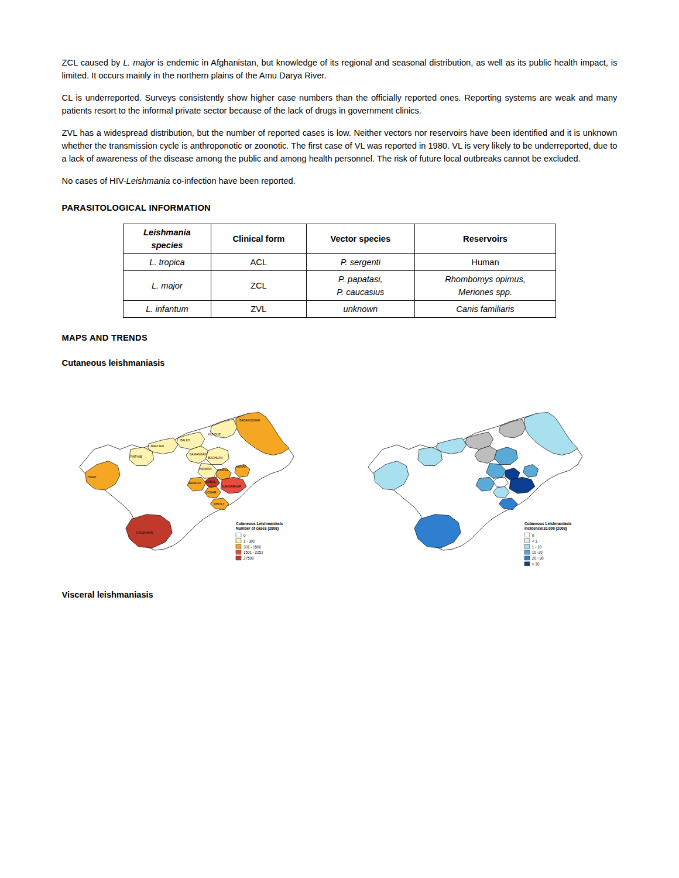ZCL caused by L. major is endemic in Afghanistan, but knowledge of its regional and seasonal distribution, as well as its public health impact, is limited. It occurs mainly in the northern plains of the Amu Darya River.
CL is underreported. Surveys consistently show higher case numbers than the officially reported ones. Reporting systems are weak and many patients resort to the informal private sector because of the lack of drugs in government clinics.
ZVL has a widespread distribution, but the number of reported cases is low. Neither vectors nor reservoirs have been identified and it is unknown whether the transmission cycle is anthroponotic or zoonotic. The first case of VL was reported in 1980. VL is very likely to be underreported, due to a lack of awareness of the disease among the public and among health personnel. The risk of future local outbreaks cannot be excluded.
No cases of HIV-Leishmania co-infection have been reported.
PARASITOLOGICAL INFORMATION
| Leishmania species | Clinical form | Vector species | Reservoirs |
| --- | --- | --- | --- |
| L. tropica | ACL | P. sergenti | Human |
| L. major | ZCL | P. papatasi, P. caucasius | Rhombomys opimus, Meriones spp. |
| L. infantum | ZVL | unknown | Canis familiaris |
MAPS AND TRENDS
Cutaneous leishmaniasis
JAWZJAN BALKH KUNDUZ BADAKHSHAN FARYAB SAMANGAN BAGHLAN PARWAN KAPISA KUNAR KABUL WARDAK LOGAR NANGARHAR KHOST HIRAT KANDAHAR Cutaneous Leishmaniasis Number of cases (2008) 0 1 - 300 301 - 1500 1501 - 2252 27599
Cutaneous Leishmaniasis Incidence/10.000 (2008) 0 < 1 1 - 10 10 -20 20 - 30 > 30
Visceral leishmaniasis